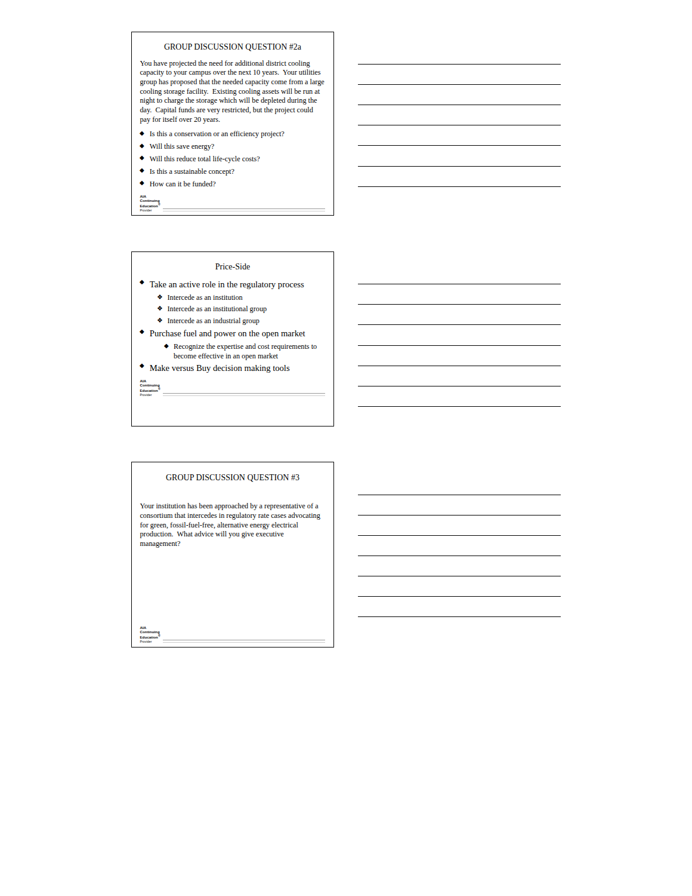GROUP DISCUSSION QUESTION #2a
You have projected the need for additional district cooling capacity to your campus over the next 10 years. Your utilities group has proposed that the needed capacity come from a large cooling storage facility. Existing cooling assets will be run at night to charge the storage which will be depleted during the day. Capital funds are very restricted, but the project could pay for itself over 20 years.
Is this a conservation or an efficiency project?
Will this save energy?
Will this reduce total life-cycle costs?
Is this a sustainable concept?
How can it be funded?
AIA
Continuing
Education®
Provider
Price-Side
Take an active role in the regulatory process
Intercede as an institution
Intercede as an institutional group
Intercede as an industrial group
Purchase fuel and power on the open market
Recognize the expertise and cost requirements to become effective in an open market
Make versus Buy decision making tools
AIA
Continuing
Education®
Provider
GROUP DISCUSSION QUESTION #3
Your institution has been approached by a representative of a consortium that intercedes in regulatory rate cases advocating for green, fossil-fuel-free, alternative energy electrical production. What advice will you give executive management?
AIA
Continuing
Education®
Provider